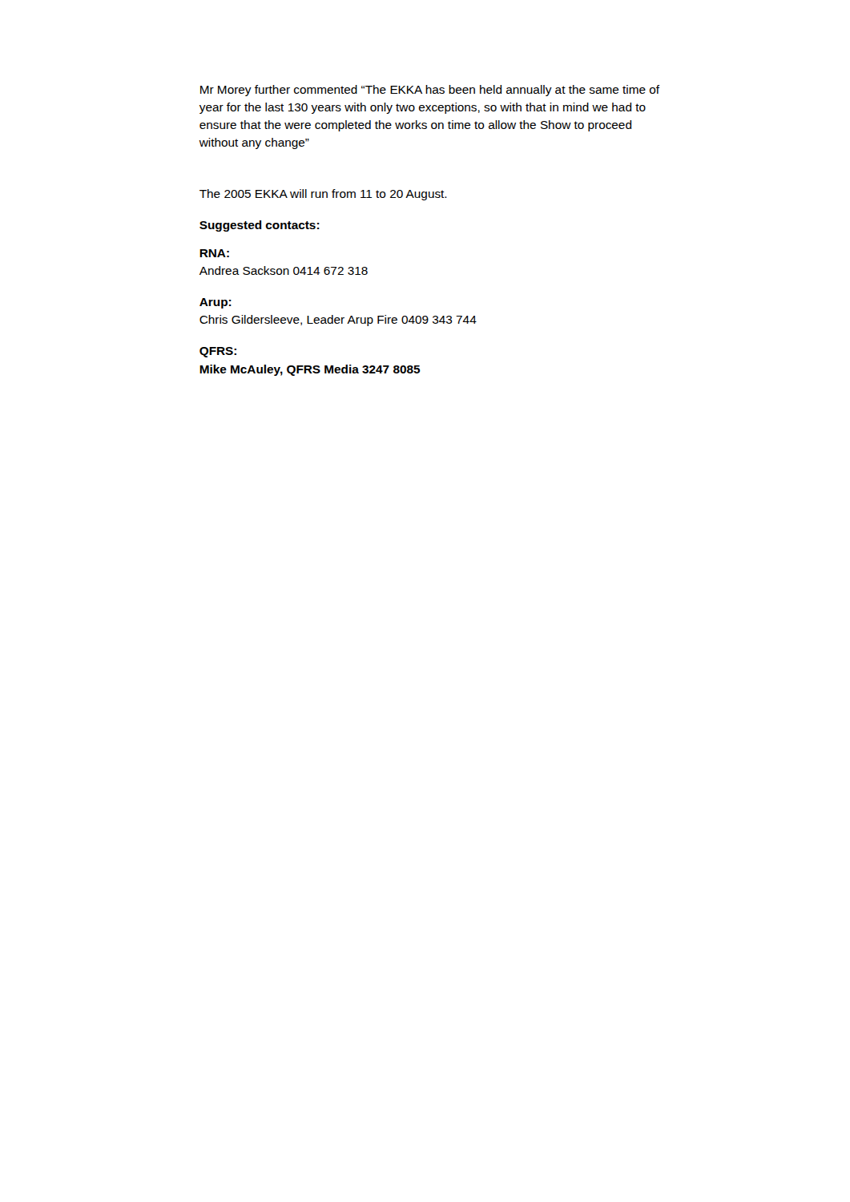Mr Morey further commented “The EKKA has been held annually at the same time of year for the last 130 years with only two exceptions, so with that in mind we had to ensure that the were completed the works on time to allow the Show to proceed without any change”
The 2005 EKKA will run from 11 to 20 August.
Suggested contacts:
RNA:
Andrea Sackson 0414 672 318
Arup:
Chris Gildersleeve, Leader Arup Fire 0409 343 744
QFRS:
Mike McAuley, QFRS Media 3247 8085